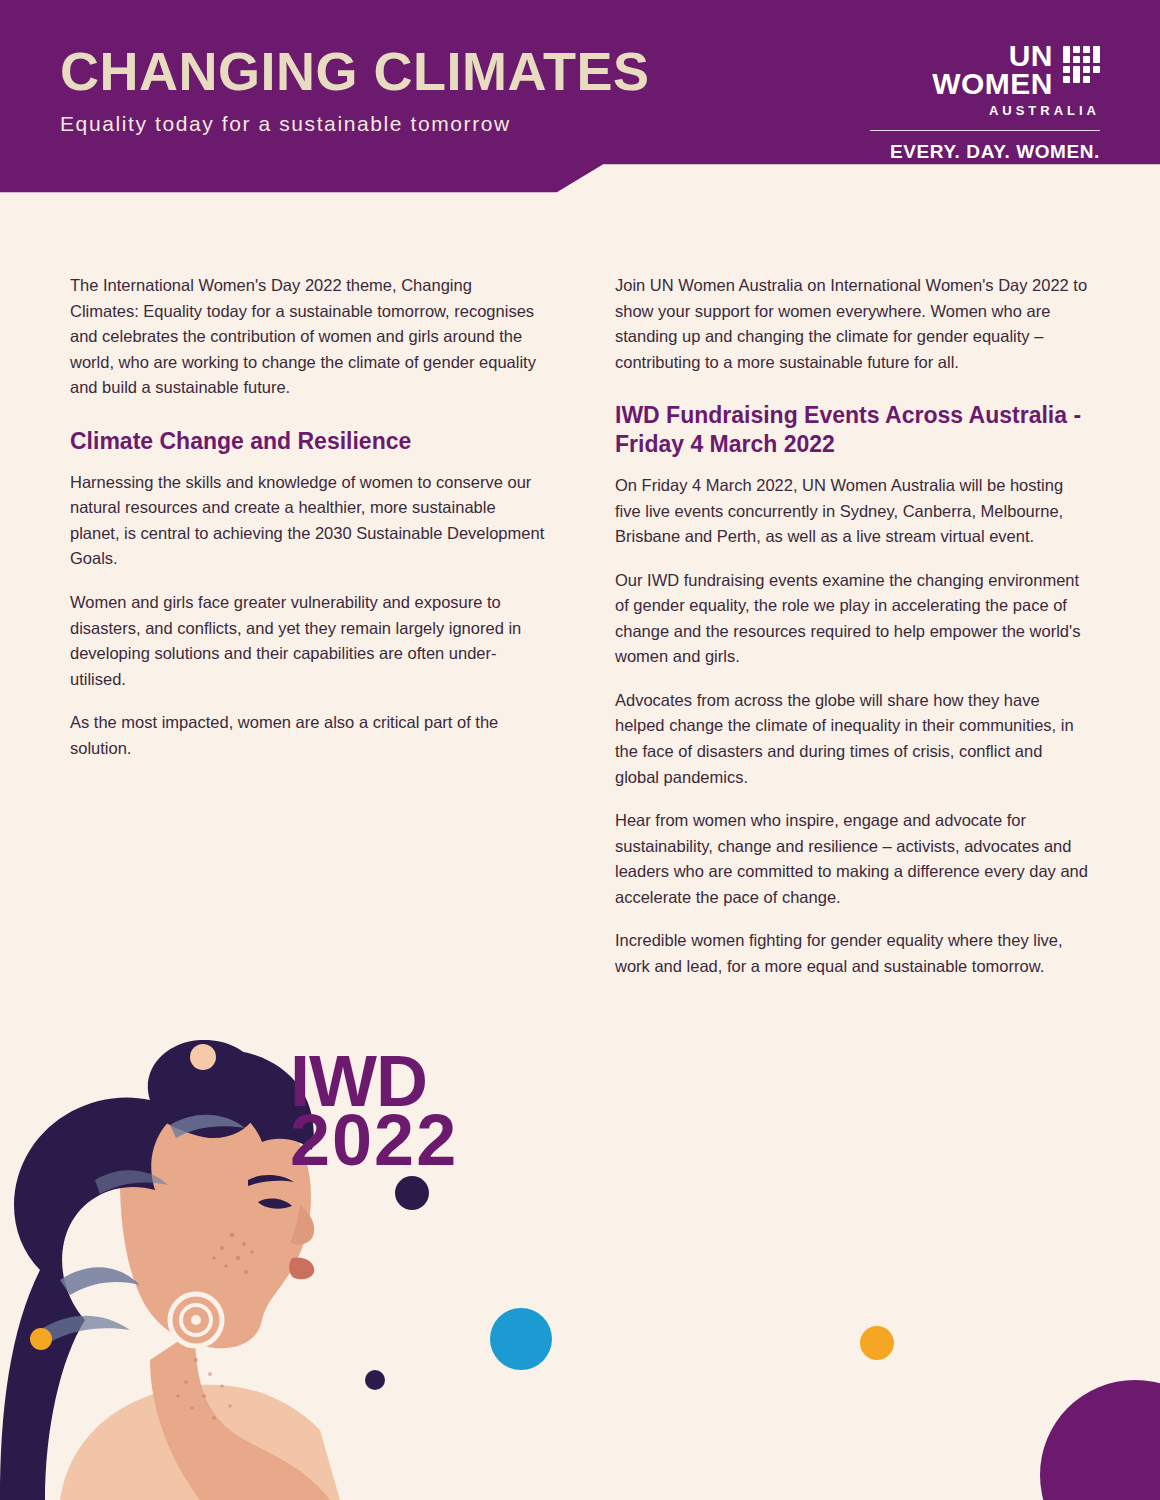Changing Climates
Equality today for a sustainable tomorrow
UN WOMEN
AUSTRALIA
EVERY. DAY. WOMEN.
The International Women's Day 2022 theme, Changing Climates: Equality today for a sustainable tomorrow, recognises and celebrates the contribution of women and girls around the world, who are working to change the climate of gender equality and build a sustainable future.
Climate Change and Resilience
Harnessing the skills and knowledge of women to conserve our natural resources and create a healthier, more sustainable planet, is central to achieving the 2030 Sustainable Development Goals.
Women and girls face greater vulnerability and exposure to disasters, and conflicts, and yet they remain largely ignored in developing solutions and their capabilities are often under-utilised.
As the most impacted, women are also a critical part of the solution.
Join UN Women Australia on International Women's Day 2022 to show your support for women everywhere. Women who are standing up and changing the climate for gender equality – contributing to a more sustainable future for all.
IWD Fundraising Events Across Australia - Friday 4 March 2022
On Friday 4 March 2022, UN Women Australia will be hosting five live events concurrently in Sydney, Canberra, Melbourne, Brisbane and Perth, as well as a live stream virtual event.
Our IWD fundraising events examine the changing environment of gender equality, the role we play in accelerating the pace of change and the resources required to help empower the world's women and girls.
Advocates from across the globe will share how they have helped change the climate of inequality in their communities, in the face of disasters and during times of crisis, conflict and global pandemics.
Hear from women who inspire, engage and advocate for sustainability, change and resilience – activists, advocates and leaders who are committed to making a difference every day and accelerate the pace of change.
Incredible women fighting for gender equality where they live, work and lead, for a more equal and sustainable tomorrow.
IWD
2022